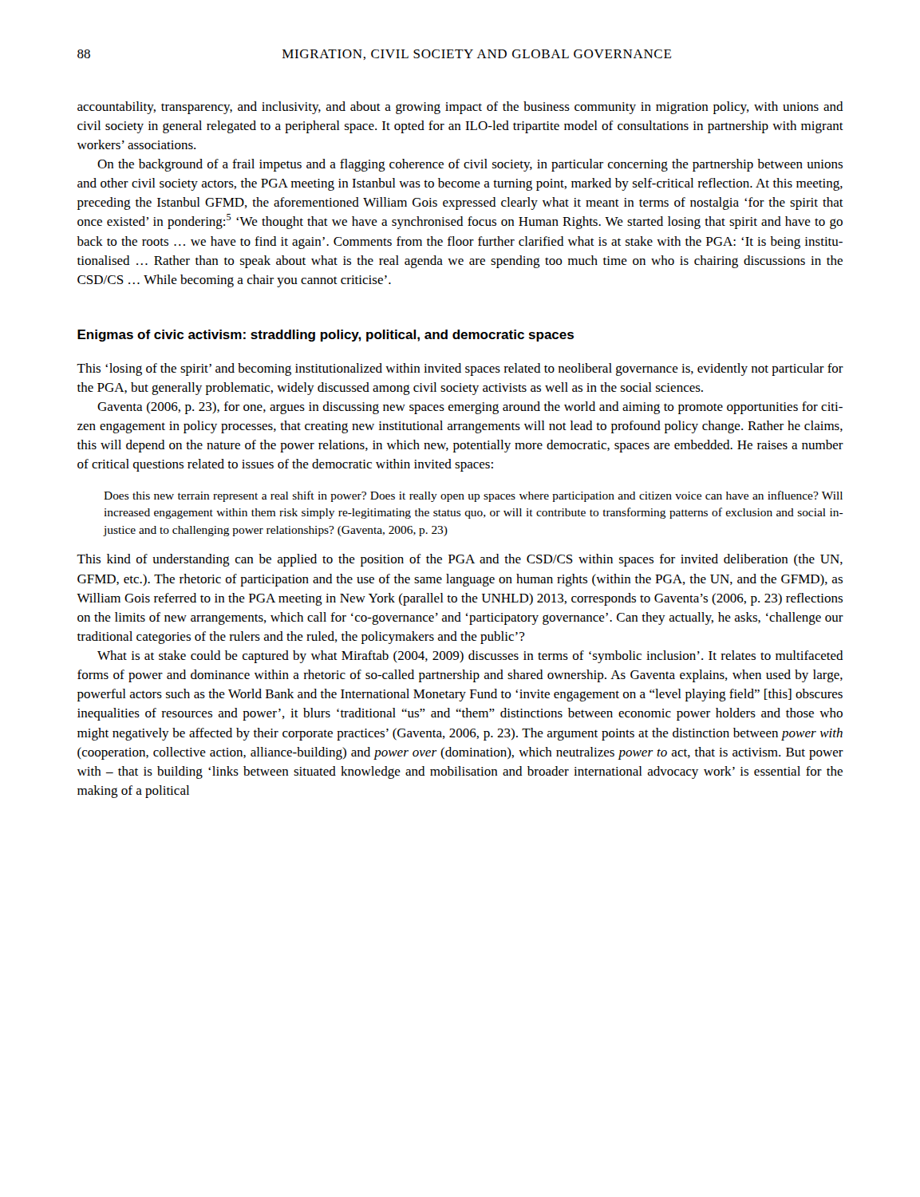88 Migration, Civil Society and Global Governance
accountability, transparency, and inclusivity, and about a growing impact of the business community in migration policy, with unions and civil society in general relegated to a peripheral space. It opted for an ILO-led tripartite model of consultations in partnership with migrant workers’ associations.
On the background of a frail impetus and a flagging coherence of civil society, in particular concerning the partnership between unions and other civil society actors, the PGA meeting in Istanbul was to become a turning point, marked by self-critical reflection. At this meeting, preceding the Istanbul GFMD, the aforementioned William Gois expressed clearly what it meant in terms of nostalgia ‘for the spirit that once existed’ in pondering:5 ‘We thought that we have a synchronised focus on Human Rights. We started losing that spirit and have to go back to the roots … we have to find it again’. Comments from the floor further clarified what is at stake with the PGA: ‘It is being institutionalised … Rather than to speak about what is the real agenda we are spending too much time on who is chairing discussions in the CSD/CS … While becoming a chair you cannot criticise’.
Enigmas of civic activism: straddling policy, political, and democratic spaces
This ‘losing of the spirit’ and becoming institutionalized within invited spaces related to neoliberal governance is, evidently not particular for the PGA, but generally problematic, widely discussed among civil society activists as well as in the social sciences.
Gaventa (2006, p. 23), for one, argues in discussing new spaces emerging around the world and aiming to promote opportunities for citizen engagement in policy processes, that creating new institutional arrangements will not lead to profound policy change. Rather he claims, this will depend on the nature of the power relations, in which new, potentially more democratic, spaces are embedded. He raises a number of critical questions related to issues of the democratic within invited spaces:
Does this new terrain represent a real shift in power? Does it really open up spaces where participation and citizen voice can have an influence? Will increased engagement within them risk simply re-legitimating the status quo, or will it contribute to transforming patterns of exclusion and social injustice and to challenging power relationships? (Gaventa, 2006, p. 23)
This kind of understanding can be applied to the position of the PGA and the CSD/CS within spaces for invited deliberation (the UN, GFMD, etc.). The rhetoric of participation and the use of the same language on human rights (within the PGA, the UN, and the GFMD), as William Gois referred to in the PGA meeting in New York (parallel to the UNHLD) 2013, corresponds to Gaventa’s (2006, p. 23) reflections on the limits of new arrangements, which call for ‘co-governance’ and ‘participatory governance’. Can they actually, he asks, ‘challenge our traditional categories of the rulers and the ruled, the policymakers and the public’?
What is at stake could be captured by what Miraftab (2004, 2009) discusses in terms of ‘symbolic inclusion’. It relates to multifaceted forms of power and dominance within a rhetoric of so-called partnership and shared ownership. As Gaventa explains, when used by large, powerful actors such as the World Bank and the International Monetary Fund to ‘invite engagement on a “level playing field” [this] obscures inequalities of resources and power’, it blurs ‘traditional “us” and “them” distinctions between economic power holders and those who might negatively be affected by their corporate practices’ (Gaventa, 2006, p. 23). The argument points at the distinction between power with (cooperation, collective action, alliance-building) and power over (domination), which neutralizes power to act, that is activism. But power with – that is building ‘links between situated knowledge and mobilisation and broader international advocacy work’ is essential for the making of a political